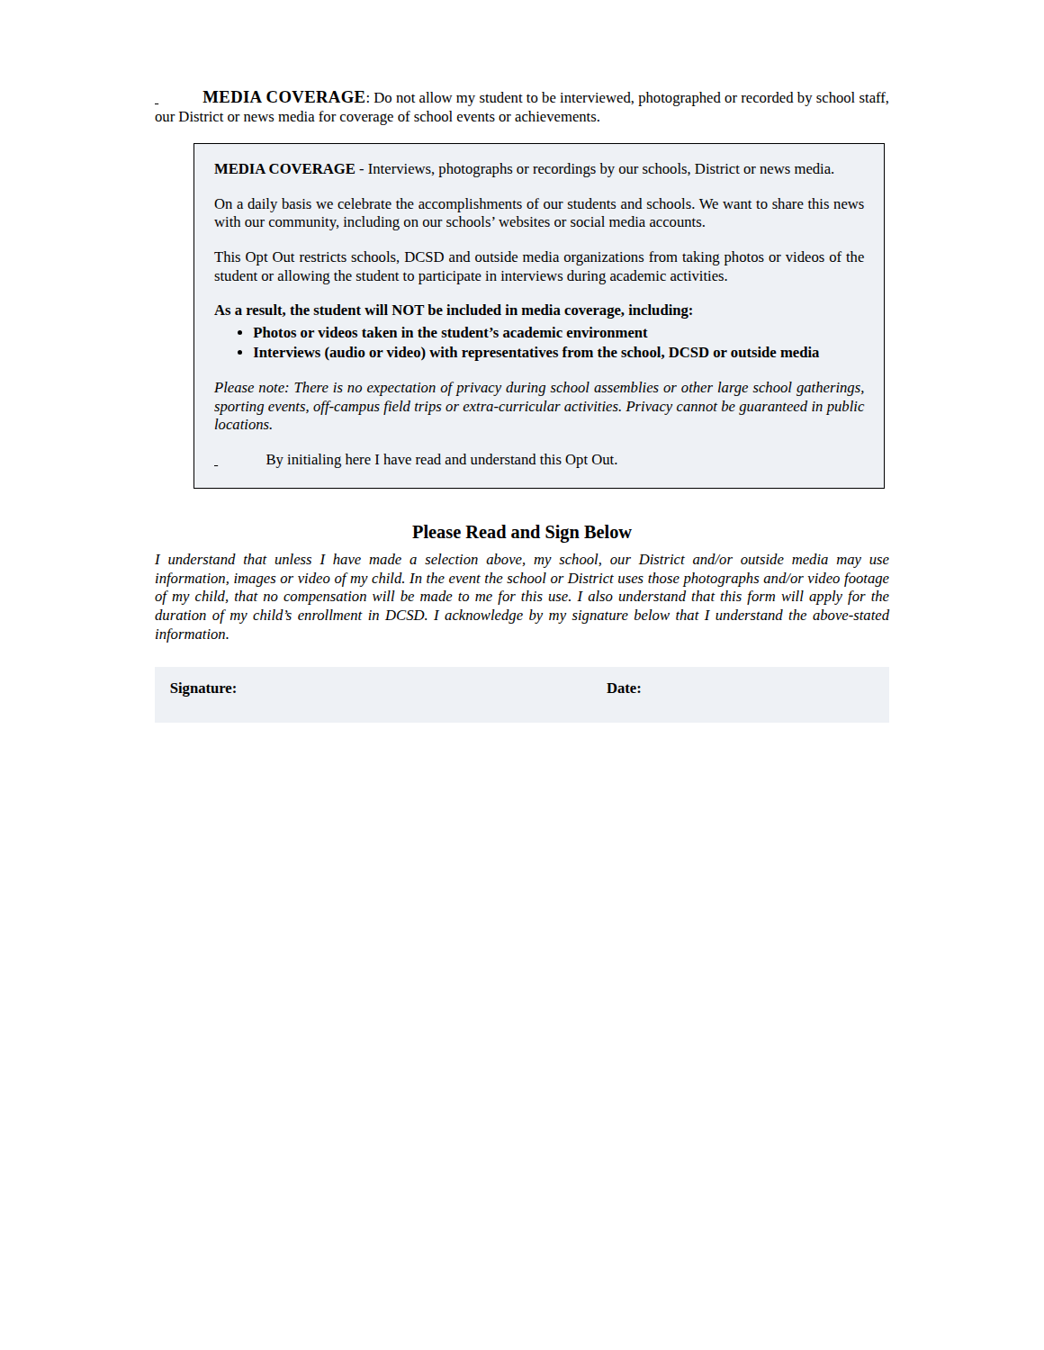MEDIA COVERAGE: Do not allow my student to be interviewed, photographed or recorded by school staff, our District or news media for coverage of school events or achievements.
MEDIA COVERAGE - Interviews, photographs or recordings by our schools, District or news media.
On a daily basis we celebrate the accomplishments of our students and schools. We want to share this news with our community, including on our schools’ websites or social media accounts.
This Opt Out restricts schools, DCSD and outside media organizations from taking photos or videos of the student or allowing the student to participate in interviews during academic activities.
As a result, the student will NOT be included in media coverage, including:
Photos or videos taken in the student’s academic environment
Interviews (audio or video) with representatives from the school, DCSD or outside media
Please note: There is no expectation of privacy during school assemblies or other large school gatherings, sporting events, off-campus field trips or extra-curricular activities. Privacy cannot be guaranteed in public locations.
By initialing here I have read and understand this Opt Out.
Please Read and Sign Below
I understand that unless I have made a selection above, my school, our District and/or outside media may use information, images or video of my child. In the event the school or District uses those photographs and/or video footage of my child, that no compensation will be made to me for this use. I also understand that this form will apply for the duration of my child’s enrollment in DCSD. I acknowledge by my signature below that I understand the above-stated information.
Signature:
Date: